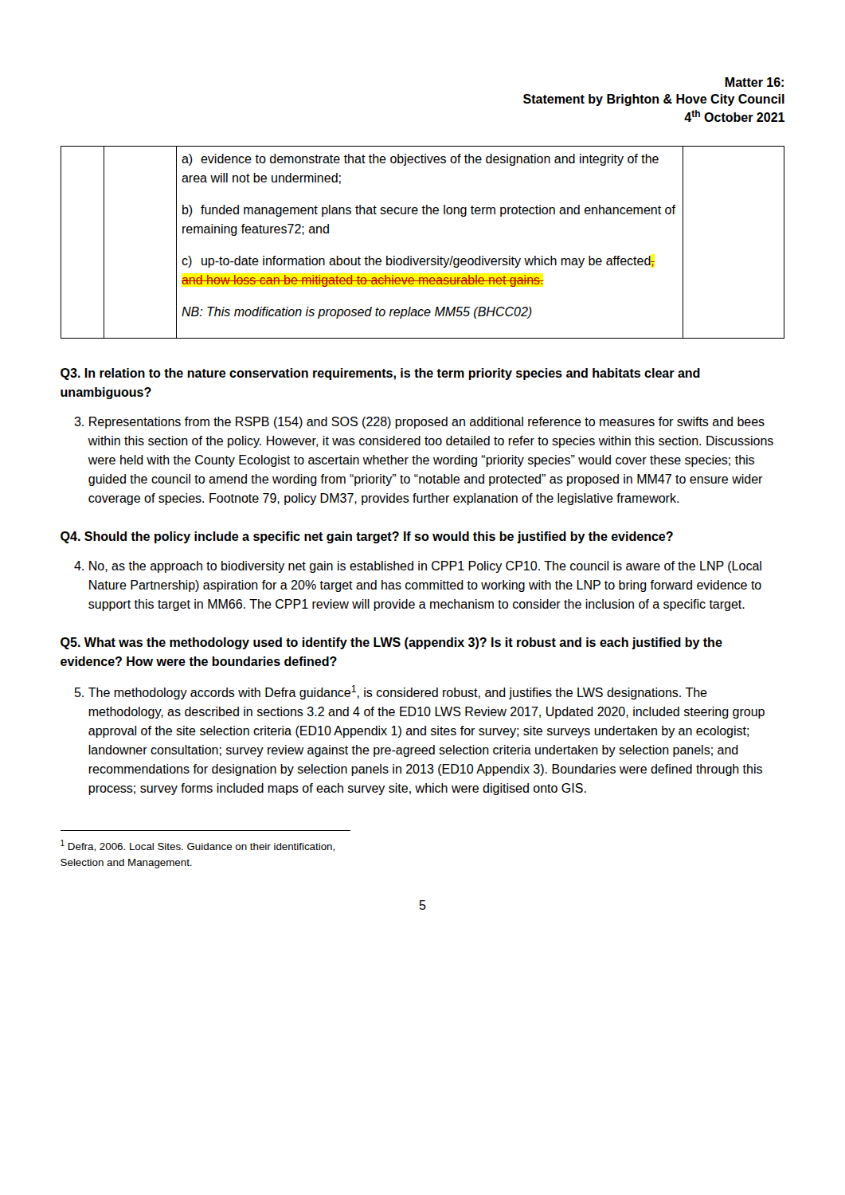Matter 16:
Statement by Brighton & Hove City Council
4th October 2021
| | | a) evidence to demonstrate that the objectives of the designation and integrity of the area will not be undermined; b) funded management plans that secure the long term protection and enhancement of remaining features72; and c) up-to-date information about the biodiversity/geodiversity which may be affected , and how loss can be mitigated to achieve measurable net gains. NB: This modification is proposed to replace MM55 (BHCC02) | |
Q3. In relation to the nature conservation requirements, is the term priority species and habitats clear and unambiguous?
Representations from the RSPB (154) and SOS (228) proposed an additional reference to measures for swifts and bees within this section of the policy. However, it was considered too detailed to refer to species within this section. Discussions were held with the County Ecologist to ascertain whether the wording “priority species” would cover these species; this guided the council to amend the wording from “priority” to “notable and protected” as proposed in MM47 to ensure wider coverage of species. Footnote 79, policy DM37, provides further explanation of the legislative framework.
Q4. Should the policy include a specific net gain target? If so would this be justified by the evidence?
No, as the approach to biodiversity net gain is established in CPP1 Policy CP10. The council is aware of the LNP (Local Nature Partnership) aspiration for a 20% target and has committed to working with the LNP to bring forward evidence to support this target in MM66. The CPP1 review will provide a mechanism to consider the inclusion of a specific target.
Q5. What was the methodology used to identify the LWS (appendix 3)? Is it robust and is each justified by the evidence? How were the boundaries defined?
The methodology accords with Defra guidance1, is considered robust, and justifies the LWS designations. The methodology, as described in sections 3.2 and 4 of the ED10 LWS Review 2017, Updated 2020, included steering group approval of the site selection criteria (ED10 Appendix 1) and sites for survey; site surveys undertaken by an ecologist; landowner consultation; survey review against the pre-agreed selection criteria undertaken by selection panels; and recommendations for designation by selection panels in 2013 (ED10 Appendix 3). Boundaries were defined through this process; survey forms included maps of each survey site, which were digitised onto GIS.
1 Defra, 2006. Local Sites. Guidance on their identification, Selection and Management.
5